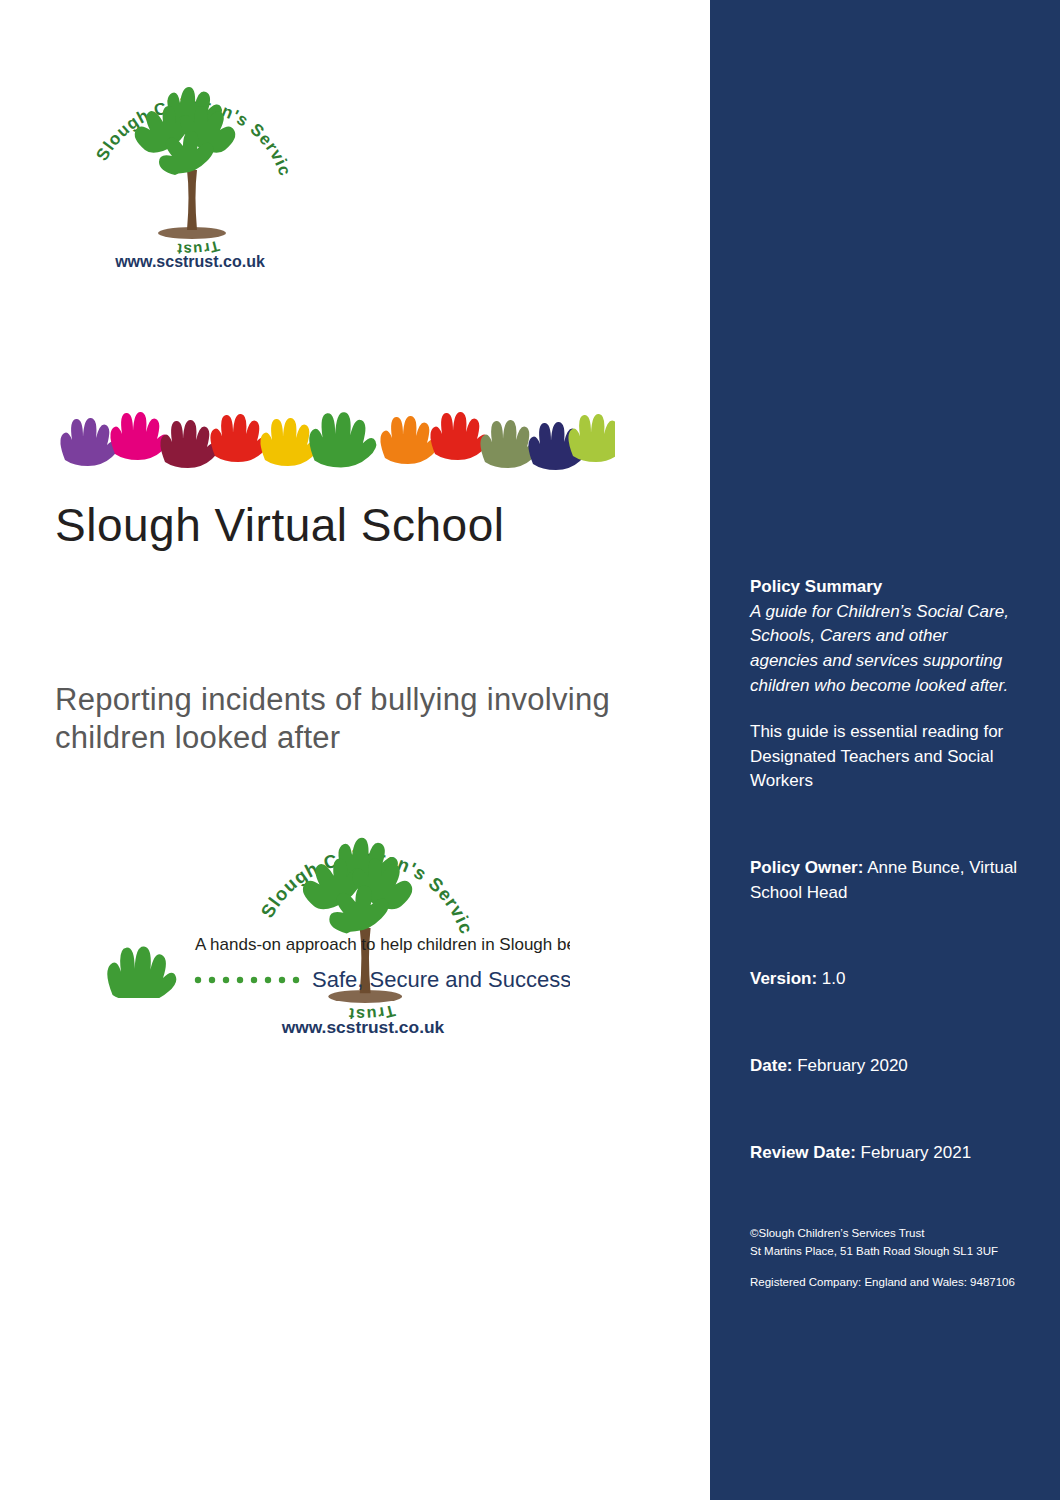Slough Children's Services Trust logo Slough Children's Services Trust www.scstrust.co.uk Row of coloured handprints
Slough Virtual School
Reporting incidents of bullying involving children looked after
Slough Children's Services Trust logo Slough Children's Services Trust www.scstrust.co.uk A hands-on approach to help children in Slough be Safe, Secure and Successful A hands-on approach to help children in Slough be Safe, Secure and Successful
Policy Summary
A guide for Children’s Social Care, Schools, Carers and other agencies and services supporting children who become looked after.
This guide is essential reading for Designated Teachers and Social Workers
Policy Owner: Anne Bunce, Virtual School Head
Version: 1.0
Date: February 2020
Review Date: February 2021
©Slough Children’s Services Trust
St Martins Place, 51 Bath Road Slough SL1 3UF
Registered Company: England and Wales: 9487106